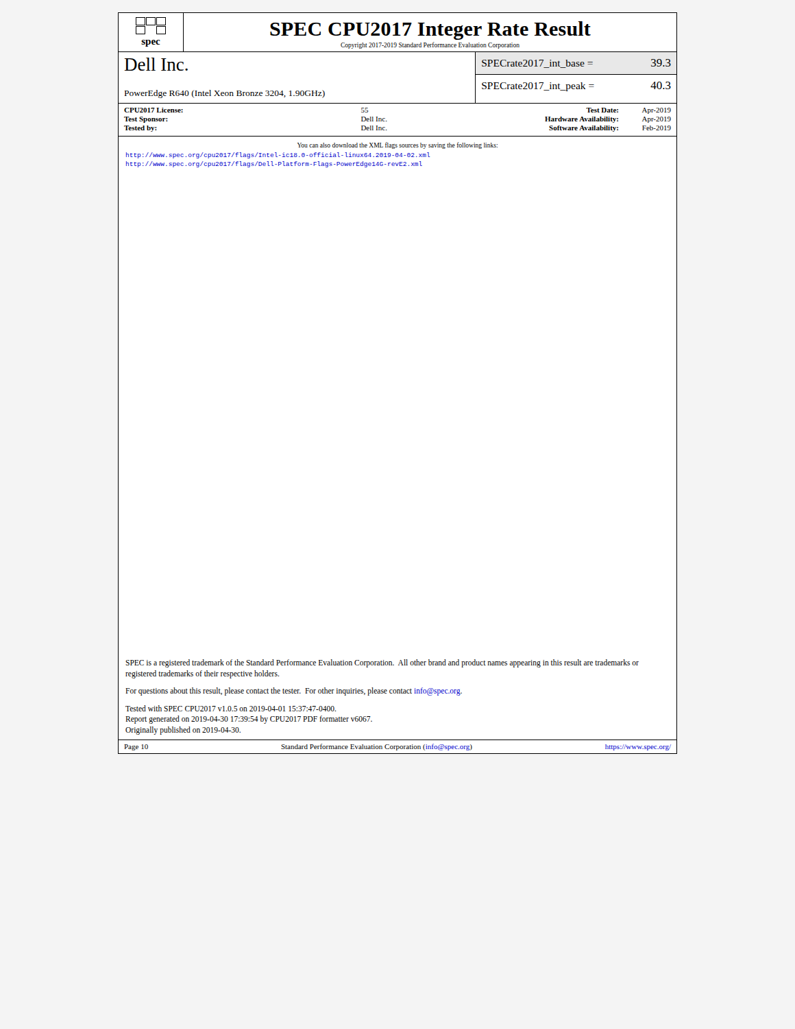spec
SPEC CPU2017 Integer Rate Result
Copyright 2017-2019 Standard Performance Evaluation Corporation
Dell Inc.
PowerEdge R640 (Intel Xeon Bronze 3204, 1.90GHz)
SPECrate2017_int_base = 39.3
SPECrate2017_int_peak = 40.3
| CPU2017 License: | 55 |
| Test Sponsor: | Dell Inc. |
| Tested by: | Dell Inc. |
| Test Date: | Apr-2019 |
| Hardware Availability: | Apr-2019 |
| Software Availability: | Feb-2019 |
You can also download the XML flags sources by saving the following links:
http://www.spec.org/cpu2017/flags/Intel-ic18.0-official-linux64.2019-04-02.xml
http://www.spec.org/cpu2017/flags/Dell-Platform-Flags-PowerEdge14G-revE2.xml
SPEC is a registered trademark of the Standard Performance Evaluation Corporation. All other brand and product names appearing in this result are trademarks or registered trademarks of their respective holders.
For questions about this result, please contact the tester. For other inquiries, please contact info@spec.org.
Tested with SPEC CPU2017 v1.0.5 on 2019-04-01 15:37:47-0400.
Report generated on 2019-04-30 17:39:54 by CPU2017 PDF formatter v6067.
Originally published on 2019-04-30.
Page 10
Standard Performance Evaluation Corporation (info@spec.org)
https://www.spec.org/